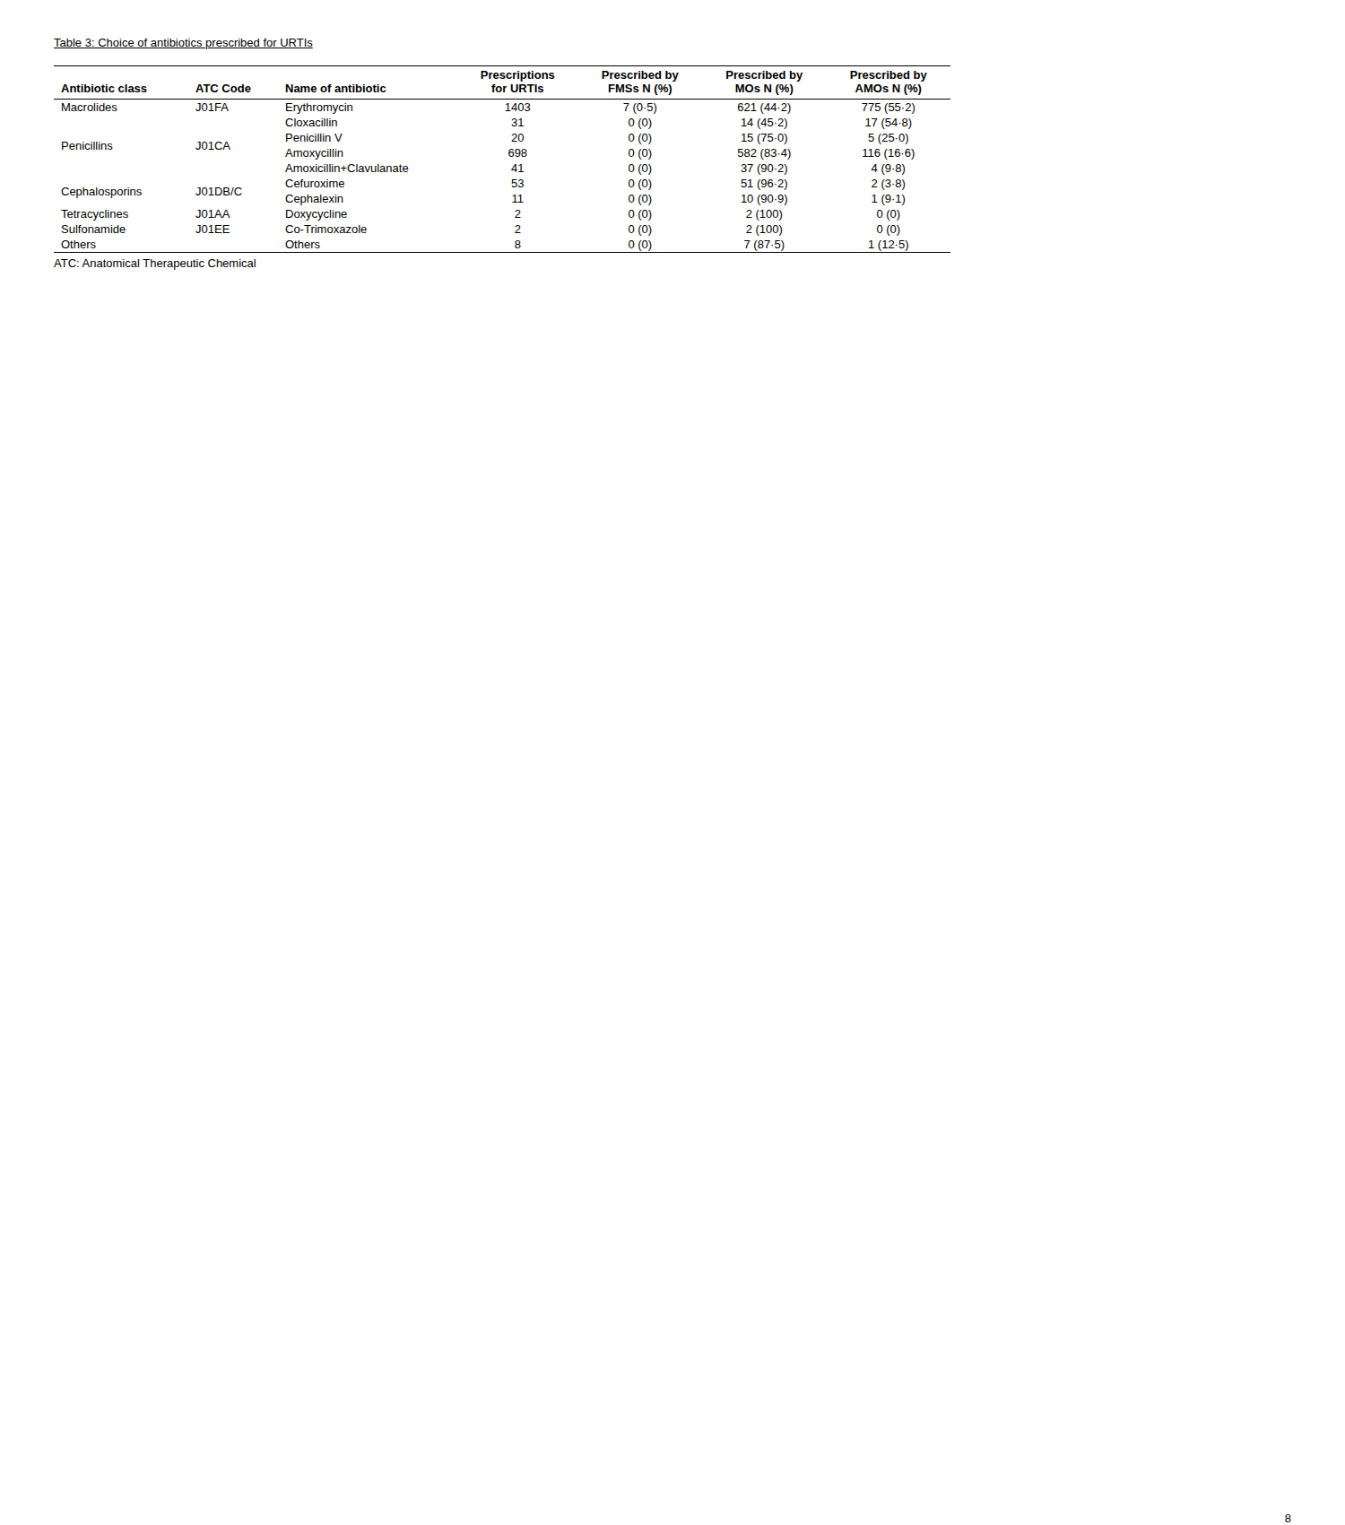Table 3: Choice of antibiotics prescribed for URTIs
| Antibiotic class | ATC Code | Name of antibiotic | Prescriptions for URTIs | Prescribed by FMSs N (%) | Prescribed by MOs N (%) | Prescribed by AMOs N (%) |
| --- | --- | --- | --- | --- | --- | --- |
| Macrolides | J01FA | Erythromycin | 1403 | 7 (0·5) | 621 (44·2) | 775 (55·2) |
| Penicillins | J01CA | Cloxacillin | 31 | 0 (0) | 14 (45·2) | 17 (54·8) |
| Penicillin V | 20 | 0 (0) | 15 (75·0) | 5 (25·0) |
| Amoxycillin | 698 | 0 (0) | 582 (83·4) | 116 (16·6) |
| Amoxicillin+Clavulanate | 41 | 0 (0) | 37 (90·2) | 4 (9·8) |
| Cephalosporins | J01DB/C | Cefuroxime | 53 | 0 (0) | 51 (96·2) | 2 (3·8) |
| Cephalexin | 11 | 0 (0) | 10 (90·9) | 1 (9·1) |
| Tetracyclines | J01AA | Doxycycline | 2 | 0 (0) | 2 (100) | 0 (0) |
| Sulfonamide | J01EE | Co-Trimoxazole | 2 | 0 (0) | 2 (100) | 0 (0) |
| Others | | Others | 8 | 0 (0) | 7 (87·5) | 1 (12·5) |
ATC: Anatomical Therapeutic Chemical
8